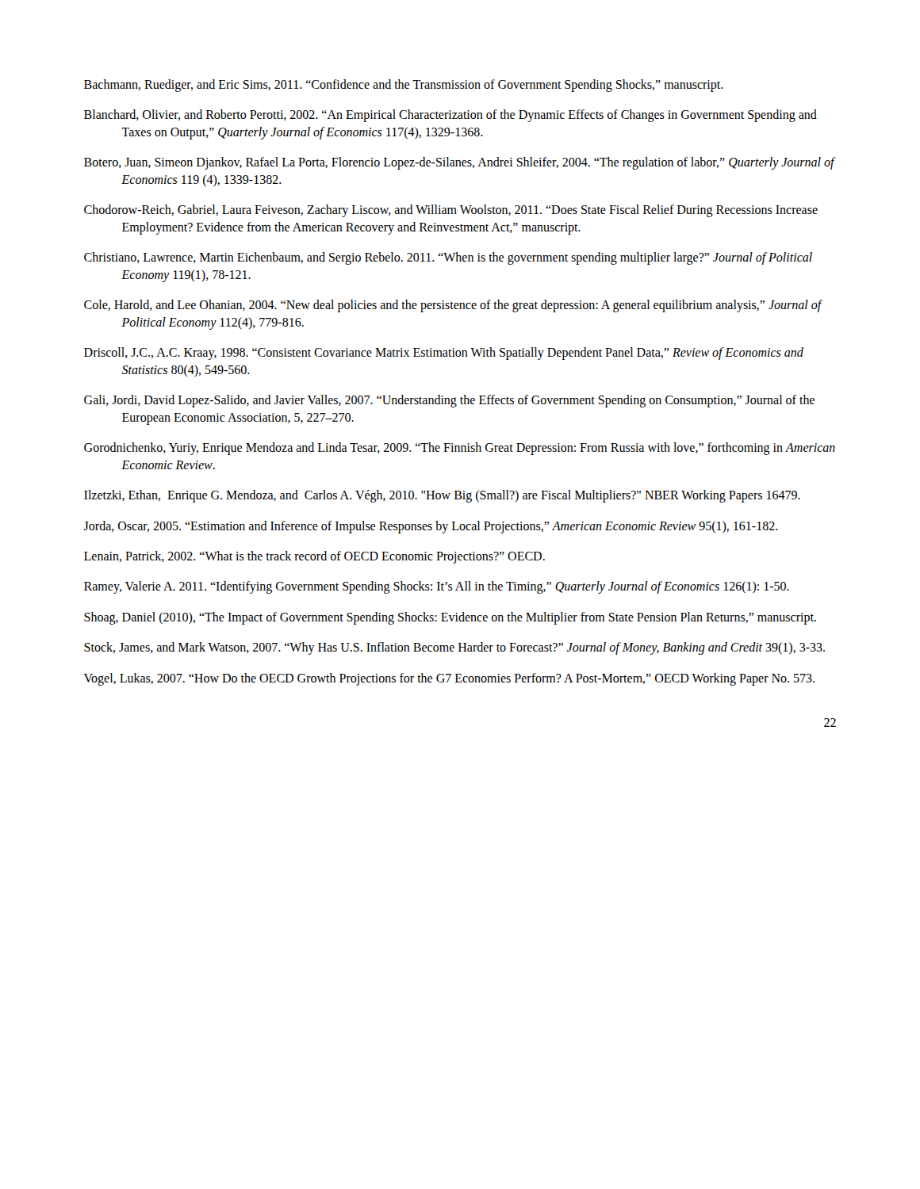Bachmann, Ruediger, and Eric Sims, 2011. “Confidence and the Transmission of Government Spending Shocks,” manuscript.
Blanchard, Olivier, and Roberto Perotti, 2002. “An Empirical Characterization of the Dynamic Effects of Changes in Government Spending and Taxes on Output,” Quarterly Journal of Economics 117(4), 1329-1368.
Botero, Juan, Simeon Djankov, Rafael La Porta, Florencio Lopez-de-Silanes, Andrei Shleifer, 2004. “The regulation of labor,” Quarterly Journal of Economics 119 (4), 1339-1382.
Chodorow-Reich, Gabriel, Laura Feiveson, Zachary Liscow, and William Woolston, 2011. “Does State Fiscal Relief During Recessions Increase Employment? Evidence from the American Recovery and Reinvestment Act,” manuscript.
Christiano, Lawrence, Martin Eichenbaum, and Sergio Rebelo. 2011. “When is the government spending multiplier large?” Journal of Political Economy 119(1), 78-121.
Cole, Harold, and Lee Ohanian, 2004. “New deal policies and the persistence of the great depression: A general equilibrium analysis,” Journal of Political Economy 112(4), 779-816.
Driscoll, J.C., A.C. Kraay, 1998. “Consistent Covariance Matrix Estimation With Spatially Dependent Panel Data,” Review of Economics and Statistics 80(4), 549-560.
Gali, Jordi, David Lopez-Salido, and Javier Valles, 2007. “Understanding the Effects of Government Spending on Consumption,” Journal of the European Economic Association, 5, 227–270.
Gorodnichenko, Yuriy, Enrique Mendoza and Linda Tesar, 2009. “The Finnish Great Depression: From Russia with love,” forthcoming in American Economic Review.
Ilzetzki, Ethan, Enrique G. Mendoza, and Carlos A. Végh, 2010. "How Big (Small?) are Fiscal Multipliers?" NBER Working Papers 16479.
Jorda, Oscar, 2005. “Estimation and Inference of Impulse Responses by Local Projections,” American Economic Review 95(1), 161-182.
Lenain, Patrick, 2002. “What is the track record of OECD Economic Projections?” OECD.
Ramey, Valerie A. 2011. “Identifying Government Spending Shocks: It’s All in the Timing,” Quarterly Journal of Economics 126(1): 1-50.
Shoag, Daniel (2010), “The Impact of Government Spending Shocks: Evidence on the Multiplier from State Pension Plan Returns,” manuscript.
Stock, James, and Mark Watson, 2007. “Why Has U.S. Inflation Become Harder to Forecast?” Journal of Money, Banking and Credit 39(1), 3-33.
Vogel, Lukas, 2007. “How Do the OECD Growth Projections for the G7 Economies Perform? A Post-Mortem,” OECD Working Paper No. 573.
22